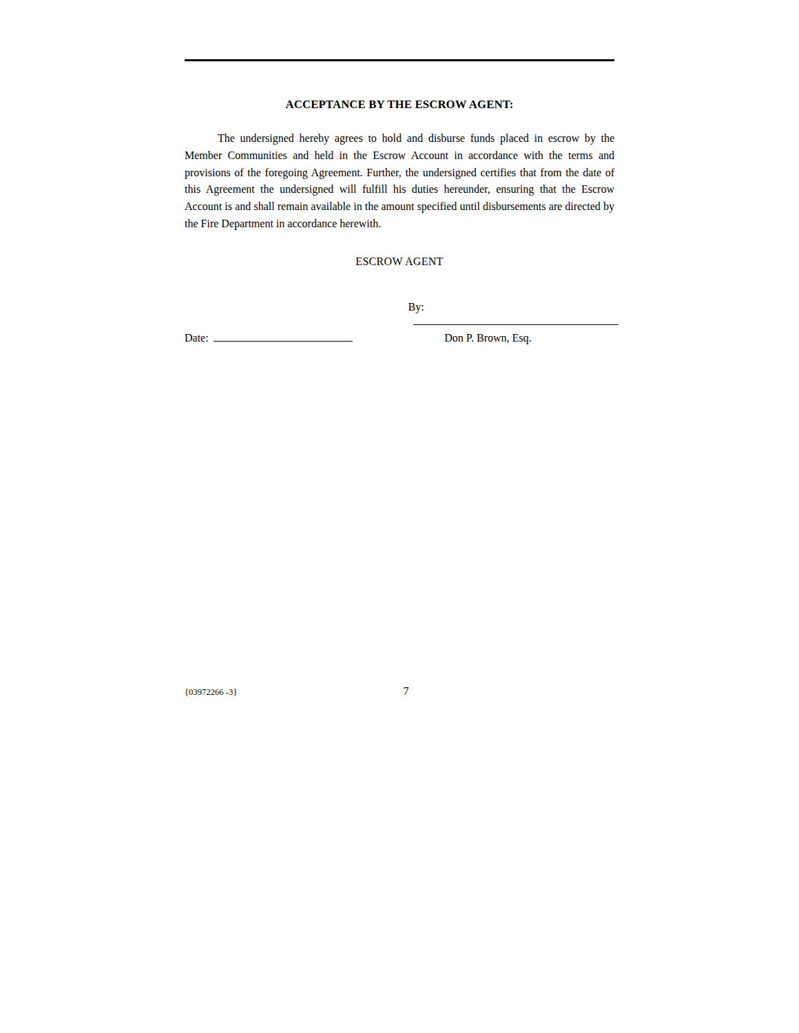ACCEPTANCE BY THE ESCROW AGENT:
The undersigned hereby agrees to hold and disburse funds placed in escrow by the Member Communities and held in the Escrow Account in accordance with the terms and provisions of the foregoing Agreement. Further, the undersigned certifies that from the date of this Agreement the undersigned will fulfill his duties hereunder, ensuring that the Escrow Account is and shall remain available in the amount specified until disbursements are directed by the Fire Department in accordance herewith.
ESCROW AGENT
Date:
By:
Don P. Brown, Esq.
{03972266 -3} 7